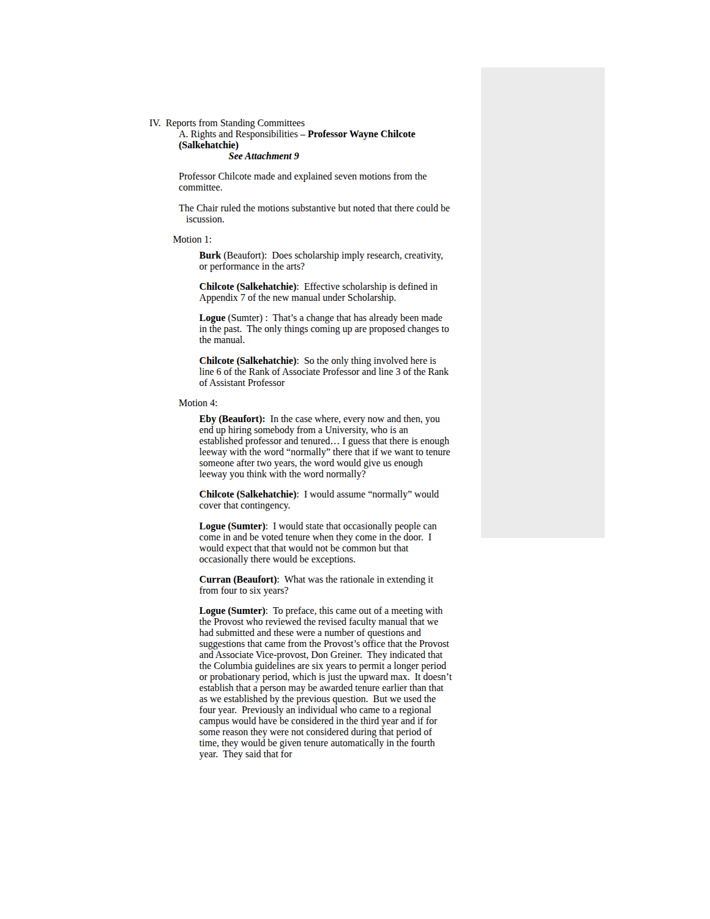IV. Reports from Standing Committees
A. Rights and Responsibilities – Professor Wayne Chilcote (Salkehatchie)
See Attachment 9
Professor Chilcote made and explained seven motions from the committee.
The Chair ruled the motions substantive but noted that there could be iscussion.
Motion 1:
Burk (Beaufort): Does scholarship imply research, creativity, or performance in the arts?
Chilcote (Salkehatchie): Effective scholarship is defined in Appendix 7 of the new manual under Scholarship.
Logue (Sumter) : That’s a change that has already been made in the past. The only things coming up are proposed changes to the manual.
Chilcote (Salkehatchie): So the only thing involved here is line 6 of the Rank of Associate Professor and line 3 of the Rank of Assistant Professor
Motion 4:
Eby (Beaufort): In the case where, every now and then, you end up hiring somebody from a University, who is an established professor and tenured… I guess that there is enough leeway with the word “normally” there that if we want to tenure someone after two years, the word would give us enough leeway you think with the word normally?
Chilcote (Salkehatchie): I would assume “normally” would cover that contingency.
Logue (Sumter): I would state that occasionally people can come in and be voted tenure when they come in the door. I would expect that that would not be common but that occasionally there would be exceptions.
Curran (Beaufort): What was the rationale in extending it from four to six years?
Logue (Sumter): To preface, this came out of a meeting with the Provost who reviewed the revised faculty manual that we had submitted and these were a number of questions and suggestions that came from the Provost’s office that the Provost and Associate Vice-provost, Don Greiner. They indicated that the Columbia guidelines are six years to permit a longer period or probationary period, which is just the upward max. It doesn’t establish that a person may be awarded tenure earlier than that as we established by the previous question. But we used the four year. Previously an individual who came to a regional campus would have be considered in the third year and if for some reason they were not considered during that period of time, they would be given tenure automatically in the fourth year. They said that for